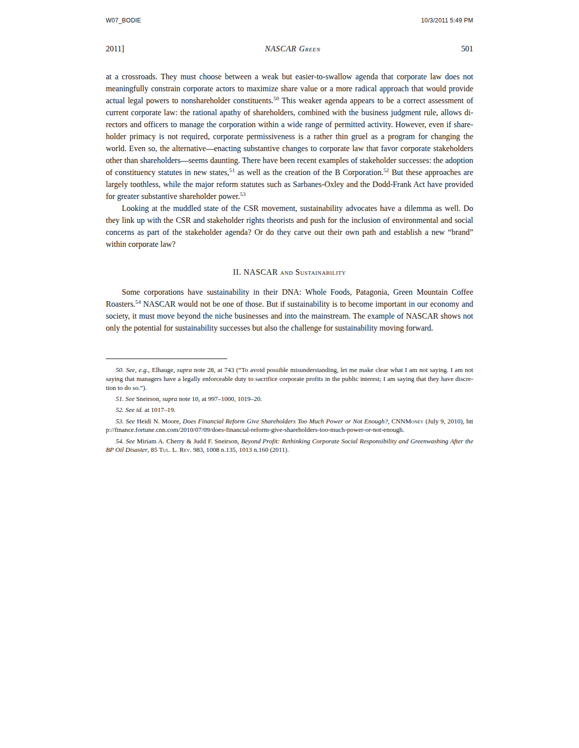W07_BODIE 10/3/2011 5:49 PM
2011] NASCAR Green 501
at a crossroads. They must choose between a weak but easier-to-swallow agenda that corporate law does not meaningfully constrain corporate actors to maximize share value or a more radical approach that would provide actual legal powers to nonshareholder constituents.50 This weaker agenda appears to be a correct assessment of current corporate law: the rational apathy of shareholders, combined with the business judgment rule, allows directors and officers to manage the corporation within a wide range of permitted activity. However, even if shareholder primacy is not required, corporate permissiveness is a rather thin gruel as a program for changing the world. Even so, the alternative—enacting substantive changes to corporate law that favor corporate stakeholders other than shareholders—seems daunting. There have been recent examples of stakeholder successes: the adoption of constituency statutes in new states,51 as well as the creation of the B Corporation.52 But these approaches are largely toothless, while the major reform statutes such as Sarbanes-Oxley and the Dodd-Frank Act have provided for greater substantive shareholder power.53
Looking at the muddled state of the CSR movement, sustainability advocates have a dilemma as well. Do they link up with the CSR and stakeholder rights theorists and push for the inclusion of environmental and social concerns as part of the stakeholder agenda? Or do they carve out their own path and establish a new “brand” within corporate law?
II. NASCAR and Sustainability
Some corporations have sustainability in their DNA: Whole Foods, Patagonia, Green Mountain Coffee Roasters.54 NASCAR would not be one of those. But if sustainability is to become important in our economy and society, it must move beyond the niche businesses and into the mainstream. The example of NASCAR shows not only the potential for sustainability successes but also the challenge for sustainability moving forward.
50. See, e.g., Elhauge, supra note 28, at 743 (“To avoid possible misunderstanding, let me make clear what I am not saying. I am not saying that managers have a legally enforceable duty to sacrifice corporate profits in the public interest; I am saying that they have discretion to do so.”).
51. See Sneirson, supra note 10, at 997–1000, 1019–20.
52. See id. at 1017–19.
53. See Heidi N. Moore, Does Financial Reform Give Shareholders Too Much Power or Not Enough?, CNNMoney (July 9, 2010), http://finance.fortune.cnn.com/2010/07/09/does-financial-reform-give-shareholders-too-much-power-or-not-enough.
54. See Miriam A. Cherry & Judd F. Sneirson, Beyond Profit: Rethinking Corporate Social Responsibility and Greenwashing After the BP Oil Disaster, 85 Tul. L. Rev. 983, 1008 n.135, 1013 n.160 (2011).